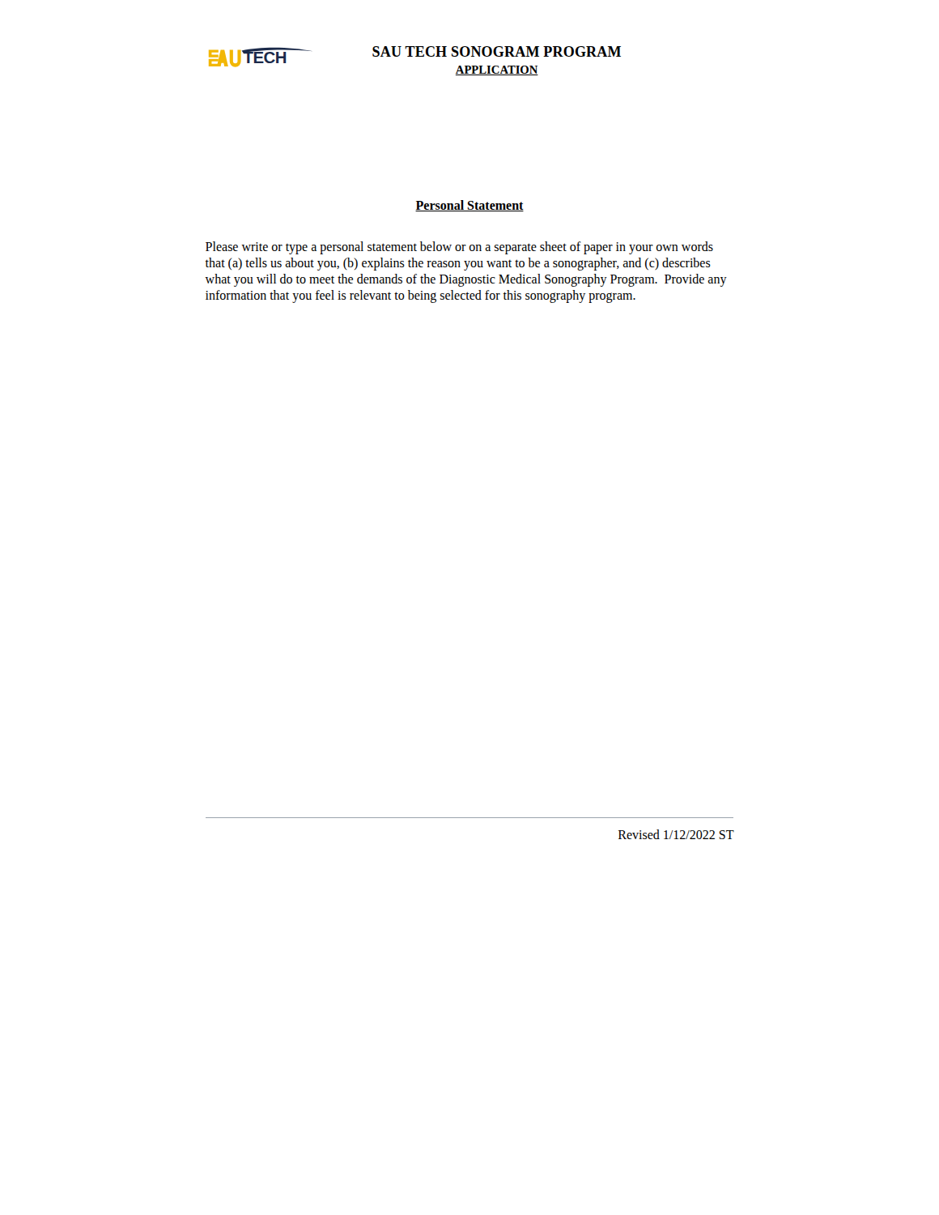SAU TECH TECH
SAU TECH SONOGRAM PROGRAM
APPLICATION
Personal Statement
Please write or type a personal statement below or on a separate sheet of paper in your own words that (a) tells us about you, (b) explains the reason you want to be a sonographer, and (c) describes what you will do to meet the demands of the Diagnostic Medical Sonography Program. Provide any information that you feel is relevant to being selected for this sonography program.
Revised 1/12/2022 ST